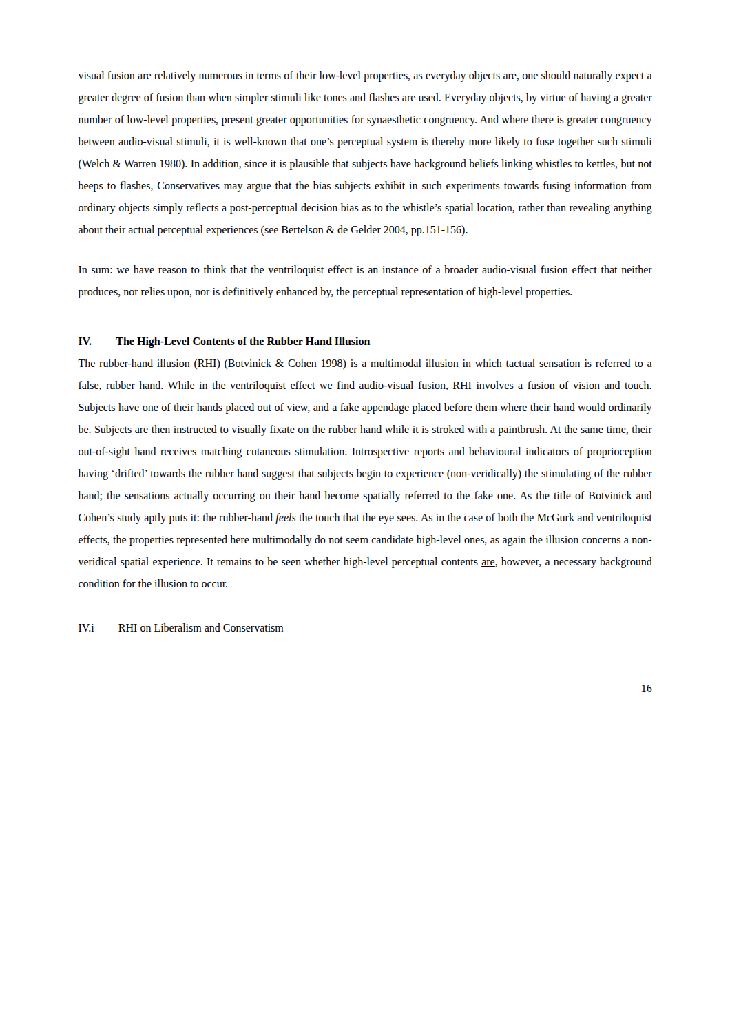visual fusion are relatively numerous in terms of their low-level properties, as everyday objects are, one should naturally expect a greater degree of fusion than when simpler stimuli like tones and flashes are used. Everyday objects, by virtue of having a greater number of low-level properties, present greater opportunities for synaesthetic congruency. And where there is greater congruency between audio-visual stimuli, it is well-known that one’s perceptual system is thereby more likely to fuse together such stimuli (Welch & Warren 1980). In addition, since it is plausible that subjects have background beliefs linking whistles to kettles, but not beeps to flashes, Conservatives may argue that the bias subjects exhibit in such experiments towards fusing information from ordinary objects simply reflects a post-perceptual decision bias as to the whistle’s spatial location, rather than revealing anything about their actual perceptual experiences (see Bertelson & de Gelder 2004, pp.151-156).
In sum: we have reason to think that the ventriloquist effect is an instance of a broader audio-visual fusion effect that neither produces, nor relies upon, nor is definitively enhanced by, the perceptual representation of high-level properties.
IV. The High-Level Contents of the Rubber Hand Illusion
The rubber-hand illusion (RHI) (Botvinick & Cohen 1998) is a multimodal illusion in which tactual sensation is referred to a false, rubber hand. While in the ventriloquist effect we find audio-visual fusion, RHI involves a fusion of vision and touch. Subjects have one of their hands placed out of view, and a fake appendage placed before them where their hand would ordinarily be. Subjects are then instructed to visually fixate on the rubber hand while it is stroked with a paintbrush. At the same time, their out-of-sight hand receives matching cutaneous stimulation. Introspective reports and behavioural indicators of proprioception having ‘drifted’ towards the rubber hand suggest that subjects begin to experience (non-veridically) the stimulating of the rubber hand; the sensations actually occurring on their hand become spatially referred to the fake one. As the title of Botvinick and Cohen’s study aptly puts it: the rubber-hand feels the touch that the eye sees. As in the case of both the McGurk and ventriloquist effects, the properties represented here multimodally do not seem candidate high-level ones, as again the illusion concerns a non-veridical spatial experience. It remains to be seen whether high-level perceptual contents are, however, a necessary background condition for the illusion to occur.
IV.i RHI on Liberalism and Conservatism
16